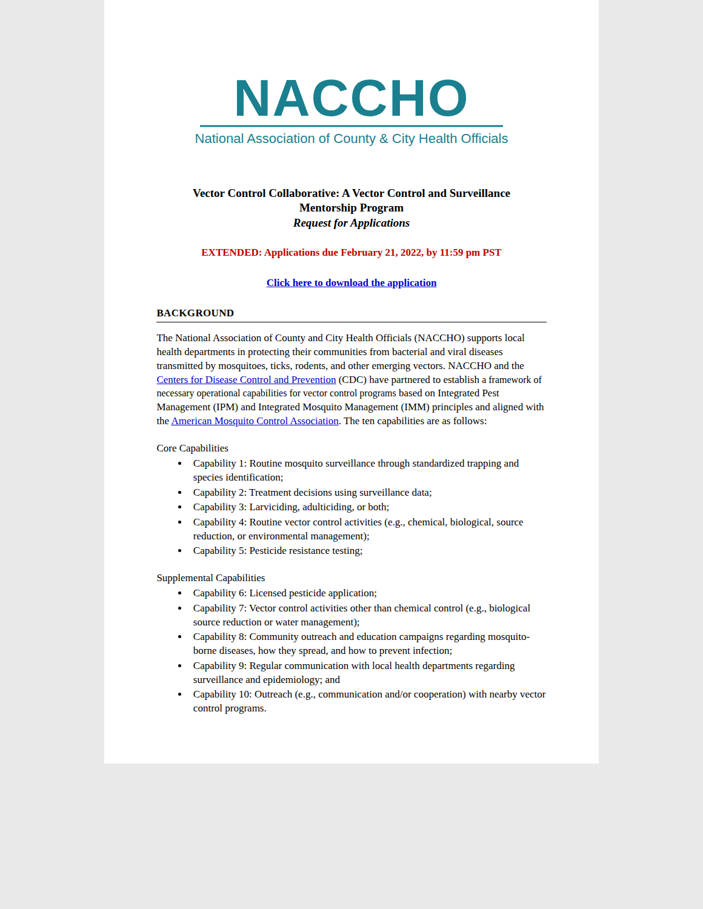NACCHO National Association of County & City Health Officials
Vector Control Collaborative: A Vector Control and Surveillance
Mentorship Program Request for Applications
EXTENDED: Applications due February 21, 2022, by 11:59 pm PST
Click here to download the application
BACKGROUND
The National Association of County and City Health Officials (NACCHO) supports local health departments in protecting their communities from bacterial and viral diseases transmitted by mosquitoes, ticks, rodents, and other emerging vectors. NACCHO and the Centers for Disease Control and Prevention (CDC) have partnered to establish a framework of necessary operational capabilities for vector control programs based on Integrated Pest Management (IPM) and Integrated Mosquito Management (IMM) principles and aligned with the American Mosquito Control Association. The ten capabilities are as follows:
Core Capabilities
Capability 1: Routine mosquito surveillance through standardized trapping and species identification;
Capability 2: Treatment decisions using surveillance data;
Capability 3: Larviciding, adulticiding, or both;
Capability 4: Routine vector control activities (e.g., chemical, biological, source reduction, or environmental management);
Capability 5: Pesticide resistance testing;
Supplemental Capabilities
Capability 6: Licensed pesticide application;
Capability 7: Vector control activities other than chemical control (e.g., biological source reduction or water management);
Capability 8: Community outreach and education campaigns regarding mosquito-borne diseases, how they spread, and how to prevent infection;
Capability 9: Regular communication with local health departments regarding surveillance and epidemiology; and
Capability 10: Outreach (e.g., communication and/or cooperation) with nearby vector control programs.